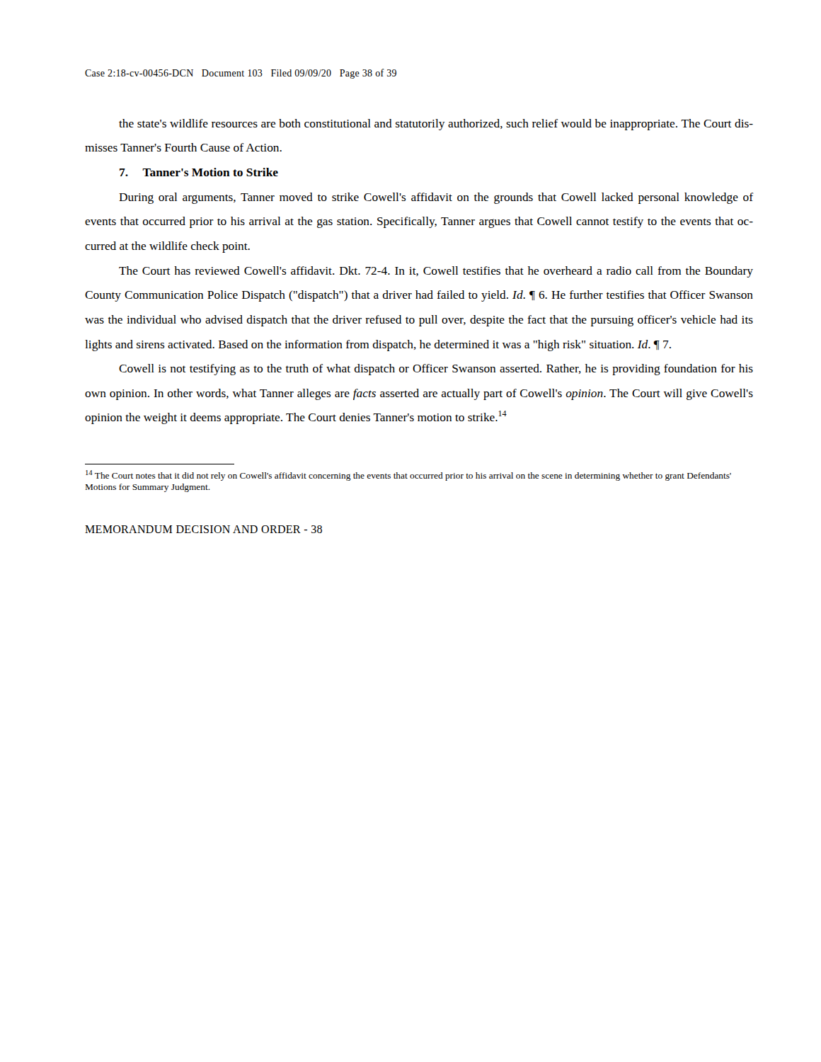Case 2:18-cv-00456-DCN Document 103 Filed 09/09/20 Page 38 of 39
the state's wildlife resources are both constitutional and statutorily authorized, such relief would be inappropriate. The Court dismisses Tanner's Fourth Cause of Action.
7. Tanner's Motion to Strike
During oral arguments, Tanner moved to strike Cowell's affidavit on the grounds that Cowell lacked personal knowledge of events that occurred prior to his arrival at the gas station. Specifically, Tanner argues that Cowell cannot testify to the events that occurred at the wildlife check point.
The Court has reviewed Cowell's affidavit. Dkt. 72-4. In it, Cowell testifies that he overheard a radio call from the Boundary County Communication Police Dispatch ("dispatch") that a driver had failed to yield. Id. ¶ 6. He further testifies that Officer Swanson was the individual who advised dispatch that the driver refused to pull over, despite the fact that the pursuing officer's vehicle had its lights and sirens activated. Based on the information from dispatch, he determined it was a "high risk" situation. Id. ¶ 7.
Cowell is not testifying as to the truth of what dispatch or Officer Swanson asserted. Rather, he is providing foundation for his own opinion. In other words, what Tanner alleges are facts asserted are actually part of Cowell's opinion. The Court will give Cowell's opinion the weight it deems appropriate. The Court denies Tanner's motion to strike.14
14 The Court notes that it did not rely on Cowell's affidavit concerning the events that occurred prior to his arrival on the scene in determining whether to grant Defendants' Motions for Summary Judgment.
MEMORANDUM DECISION AND ORDER - 38